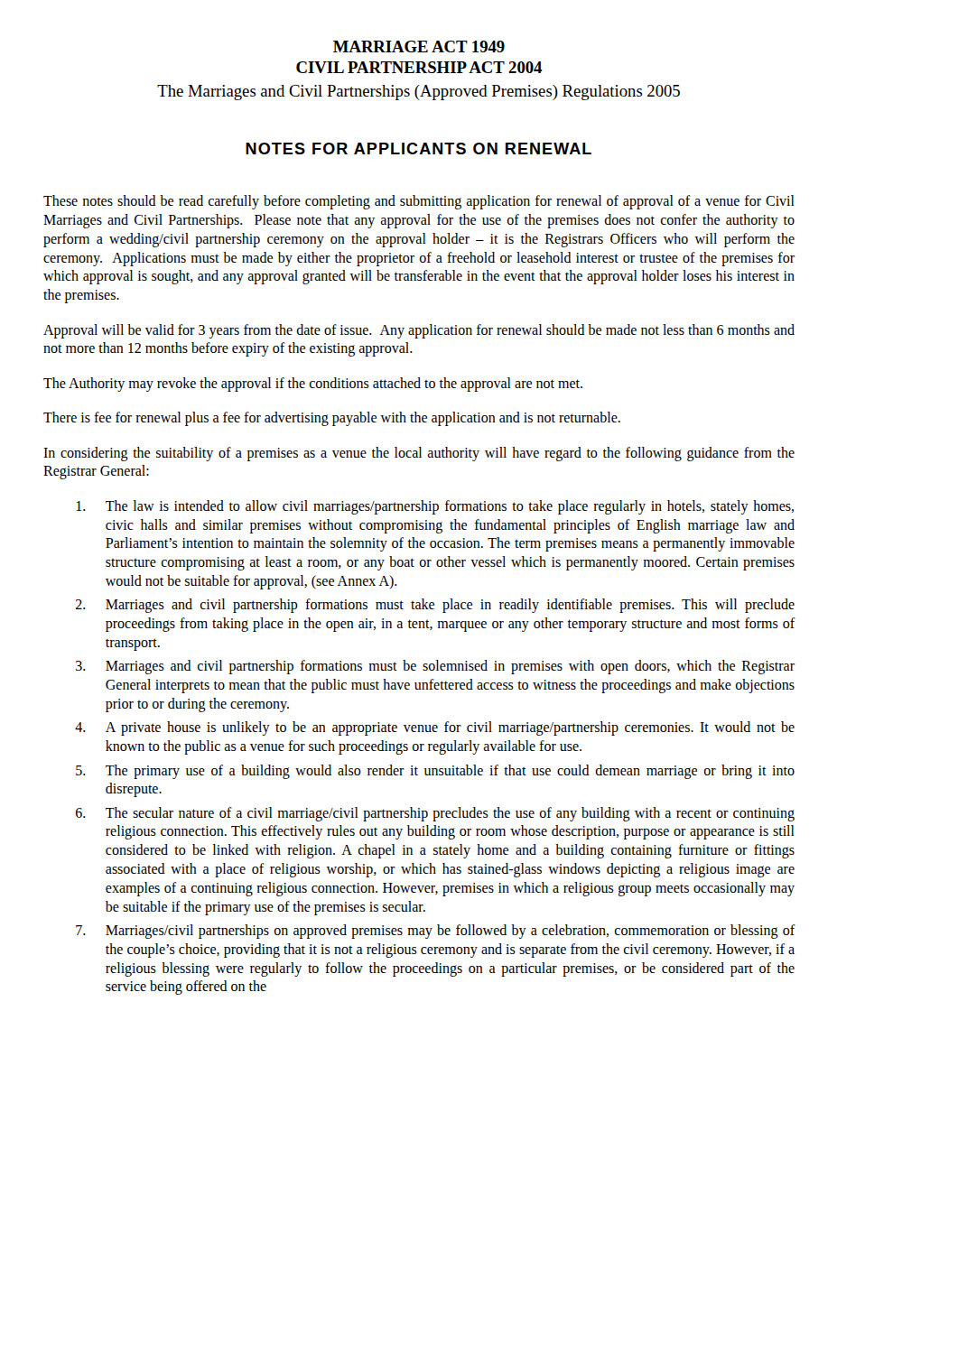MARRIAGE ACT 1949
CIVIL PARTNERSHIP ACT 2004
The Marriages and Civil Partnerships (Approved Premises) Regulations 2005
NOTES FOR APPLICANTS ON RENEWAL
These notes should be read carefully before completing and submitting application for renewal of approval of a venue for Civil Marriages and Civil Partnerships. Please note that any approval for the use of the premises does not confer the authority to perform a wedding/civil partnership ceremony on the approval holder – it is the Registrars Officers who will perform the ceremony. Applications must be made by either the proprietor of a freehold or leasehold interest or trustee of the premises for which approval is sought, and any approval granted will be transferable in the event that the approval holder loses his interest in the premises.
Approval will be valid for 3 years from the date of issue. Any application for renewal should be made not less than 6 months and not more than 12 months before expiry of the existing approval.
The Authority may revoke the approval if the conditions attached to the approval are not met.
There is fee for renewal plus a fee for advertising payable with the application and is not returnable.
In considering the suitability of a premises as a venue the local authority will have regard to the following guidance from the Registrar General:
The law is intended to allow civil marriages/partnership formations to take place regularly in hotels, stately homes, civic halls and similar premises without compromising the fundamental principles of English marriage law and Parliament’s intention to maintain the solemnity of the occasion. The term premises means a permanently immovable structure compromising at least a room, or any boat or other vessel which is permanently moored. Certain premises would not be suitable for approval, (see Annex A).
Marriages and civil partnership formations must take place in readily identifiable premises. This will preclude proceedings from taking place in the open air, in a tent, marquee or any other temporary structure and most forms of transport.
Marriages and civil partnership formations must be solemnised in premises with open doors, which the Registrar General interprets to mean that the public must have unfettered access to witness the proceedings and make objections prior to or during the ceremony.
A private house is unlikely to be an appropriate venue for civil marriage/partnership ceremonies. It would not be known to the public as a venue for such proceedings or regularly available for use.
The primary use of a building would also render it unsuitable if that use could demean marriage or bring it into disrepute.
The secular nature of a civil marriage/civil partnership precludes the use of any building with a recent or continuing religious connection. This effectively rules out any building or room whose description, purpose or appearance is still considered to be linked with religion. A chapel in a stately home and a building containing furniture or fittings associated with a place of religious worship, or which has stained-glass windows depicting a religious image are examples of a continuing religious connection. However, premises in which a religious group meets occasionally may be suitable if the primary use of the premises is secular.
Marriages/civil partnerships on approved premises may be followed by a celebration, commemoration or blessing of the couple’s choice, providing that it is not a religious ceremony and is separate from the civil ceremony. However, if a religious blessing were regularly to follow the proceedings on a particular premises, or be considered part of the service being offered on the